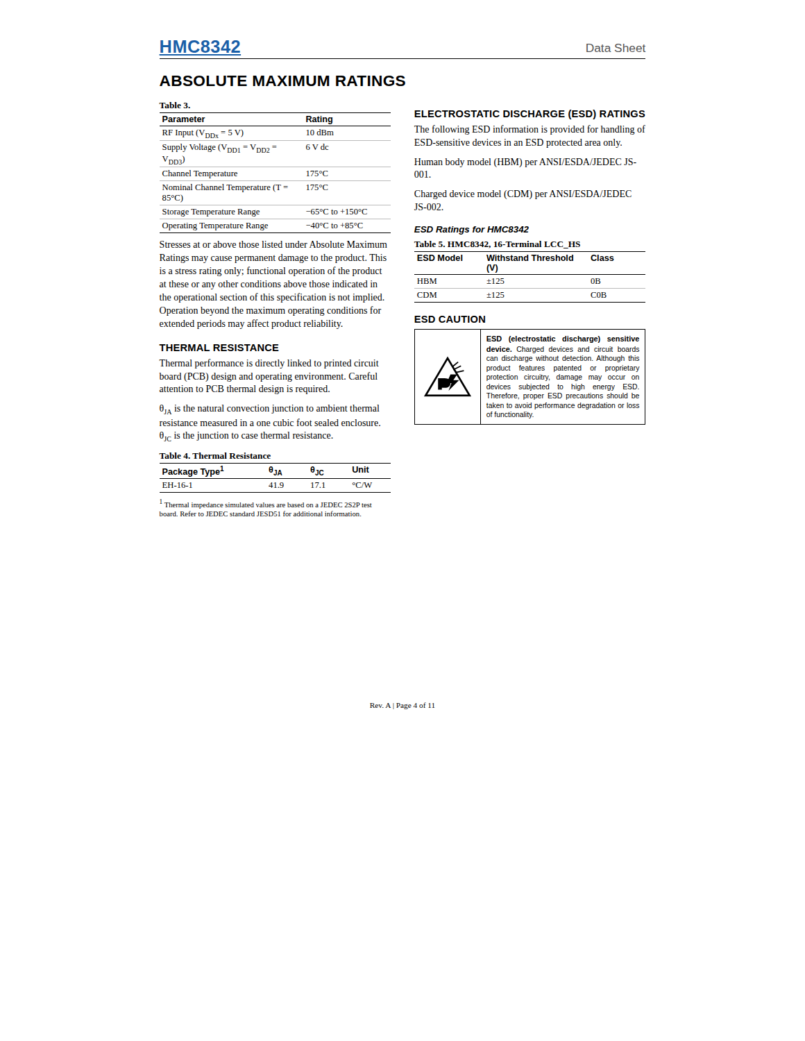HMC8342
Data Sheet
ABSOLUTE MAXIMUM RATINGS
Table 3.
| Parameter | Rating |
| --- | --- |
| RF Input (V DDx = 5 V) | 10 dBm |
| Supply Voltage (V DD1 = V DD2 = V DD3 ) | 6 V dc |
| Channel Temperature | 175°C |
| Nominal Channel Temperature (T = 85°C) | 175°C |
| Storage Temperature Range | −65°C to +150°C |
| Operating Temperature Range | −40°C to +85°C |
Stresses at or above those listed under Absolute Maximum Ratings may cause permanent damage to the product. This is a stress rating only; functional operation of the product at these or any other conditions above those indicated in the operational section of this specification is not implied. Operation beyond the maximum operating conditions for extended periods may affect product reliability.
THERMAL RESISTANCE
Thermal performance is directly linked to printed circuit board (PCB) design and operating environment. Careful attention to PCB thermal design is required.
θJA is the natural convection junction to ambient thermal resistance measured in a one cubic foot sealed enclosure. θJC is the junction to case thermal resistance.
Table 4. Thermal Resistance
| Package Type 1 | θ JA | θ JC | Unit |
| --- | --- | --- | --- |
| EH-16-1 | 41.9 | 17.1 | °C/W |
1 Thermal impedance simulated values are based on a JEDEC 2S2P test board. Refer to JEDEC standard JESD51 for additional information.
ELECTROSTATIC DISCHARGE (ESD) RATINGS
The following ESD information is provided for handling of ESD-sensitive devices in an ESD protected area only.
Human body model (HBM) per ANSI/ESDA/JEDEC JS-001.
Charged device model (CDM) per ANSI/ESDA/JEDEC JS-002.
ESD Ratings for HMC8342
Table 5. HMC8342, 16-Terminal LCC_HS
| ESD Model | Withstand Threshold (V) | Class |
| --- | --- | --- |
| HBM | ±125 | 0B |
| CDM | ±125 | C0B |
ESD CAUTION
ESD (electrostatic discharge) sensitive device. Charged devices and circuit boards can discharge without detection. Although this product features patented or proprietary protection circuitry, damage may occur on devices subjected to high energy ESD. Therefore, proper ESD precautions should be taken to avoid performance degradation or loss of functionality.
Rev. A | Page 4 of 11